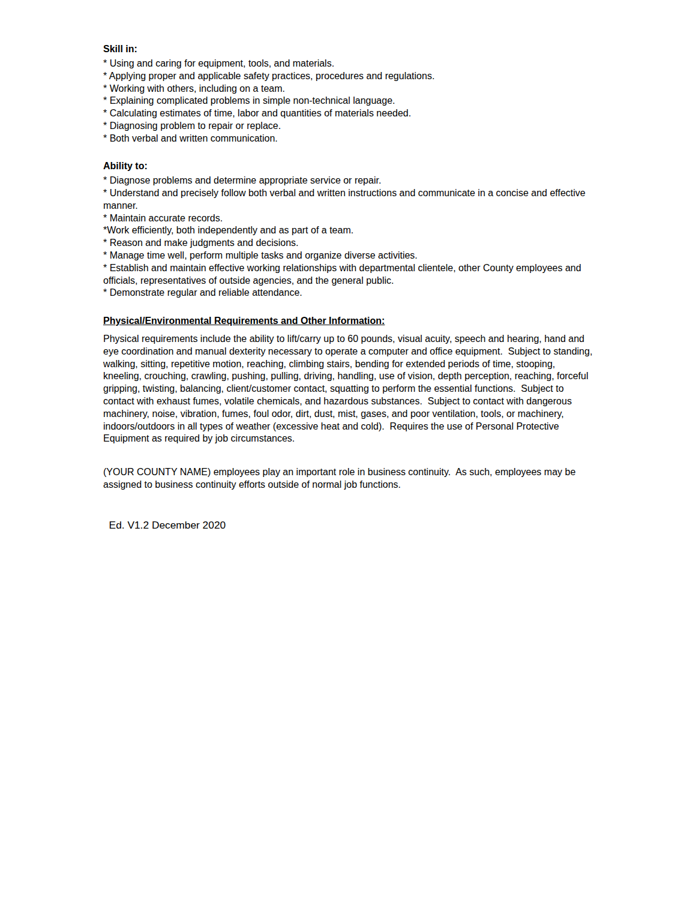Skill in:
Using and caring for equipment, tools, and materials.
Applying proper and applicable safety practices, procedures and regulations.
Working with others, including on a team.
Explaining complicated problems in simple non-technical language.
Calculating estimates of time, labor and quantities of materials needed.
Diagnosing problem to repair or replace.
Both verbal and written communication.
Ability to:
Diagnose problems and determine appropriate service or repair.
Understand and precisely follow both verbal and written instructions and communicate in a concise and effective manner.
Maintain accurate records.
Work efficiently, both independently and as part of a team.
Reason and make judgments and decisions.
Manage time well, perform multiple tasks and organize diverse activities.
Establish and maintain effective working relationships with departmental clientele, other County employees and officials, representatives of outside agencies, and the general public.
Demonstrate regular and reliable attendance.
Physical/Environmental Requirements and Other Information:
Physical requirements include the ability to lift/carry up to 60 pounds, visual acuity, speech and hearing, hand and eye coordination and manual dexterity necessary to operate a computer and office equipment. Subject to standing, walking, sitting, repetitive motion, reaching, climbing stairs, bending for extended periods of time, stooping, kneeling, crouching, crawling, pushing, pulling, driving, handling, use of vision, depth perception, reaching, forceful gripping, twisting, balancing, client/customer contact, squatting to perform the essential functions. Subject to contact with exhaust fumes, volatile chemicals, and hazardous substances. Subject to contact with dangerous machinery, noise, vibration, fumes, foul odor, dirt, dust, mist, gases, and poor ventilation, tools, or machinery, indoors/outdoors in all types of weather (excessive heat and cold). Requires the use of Personal Protective Equipment as required by job circumstances.
(YOUR COUNTY NAME) employees play an important role in business continuity. As such, employees may be assigned to business continuity efforts outside of normal job functions.
Ed. V1.2 December 2020